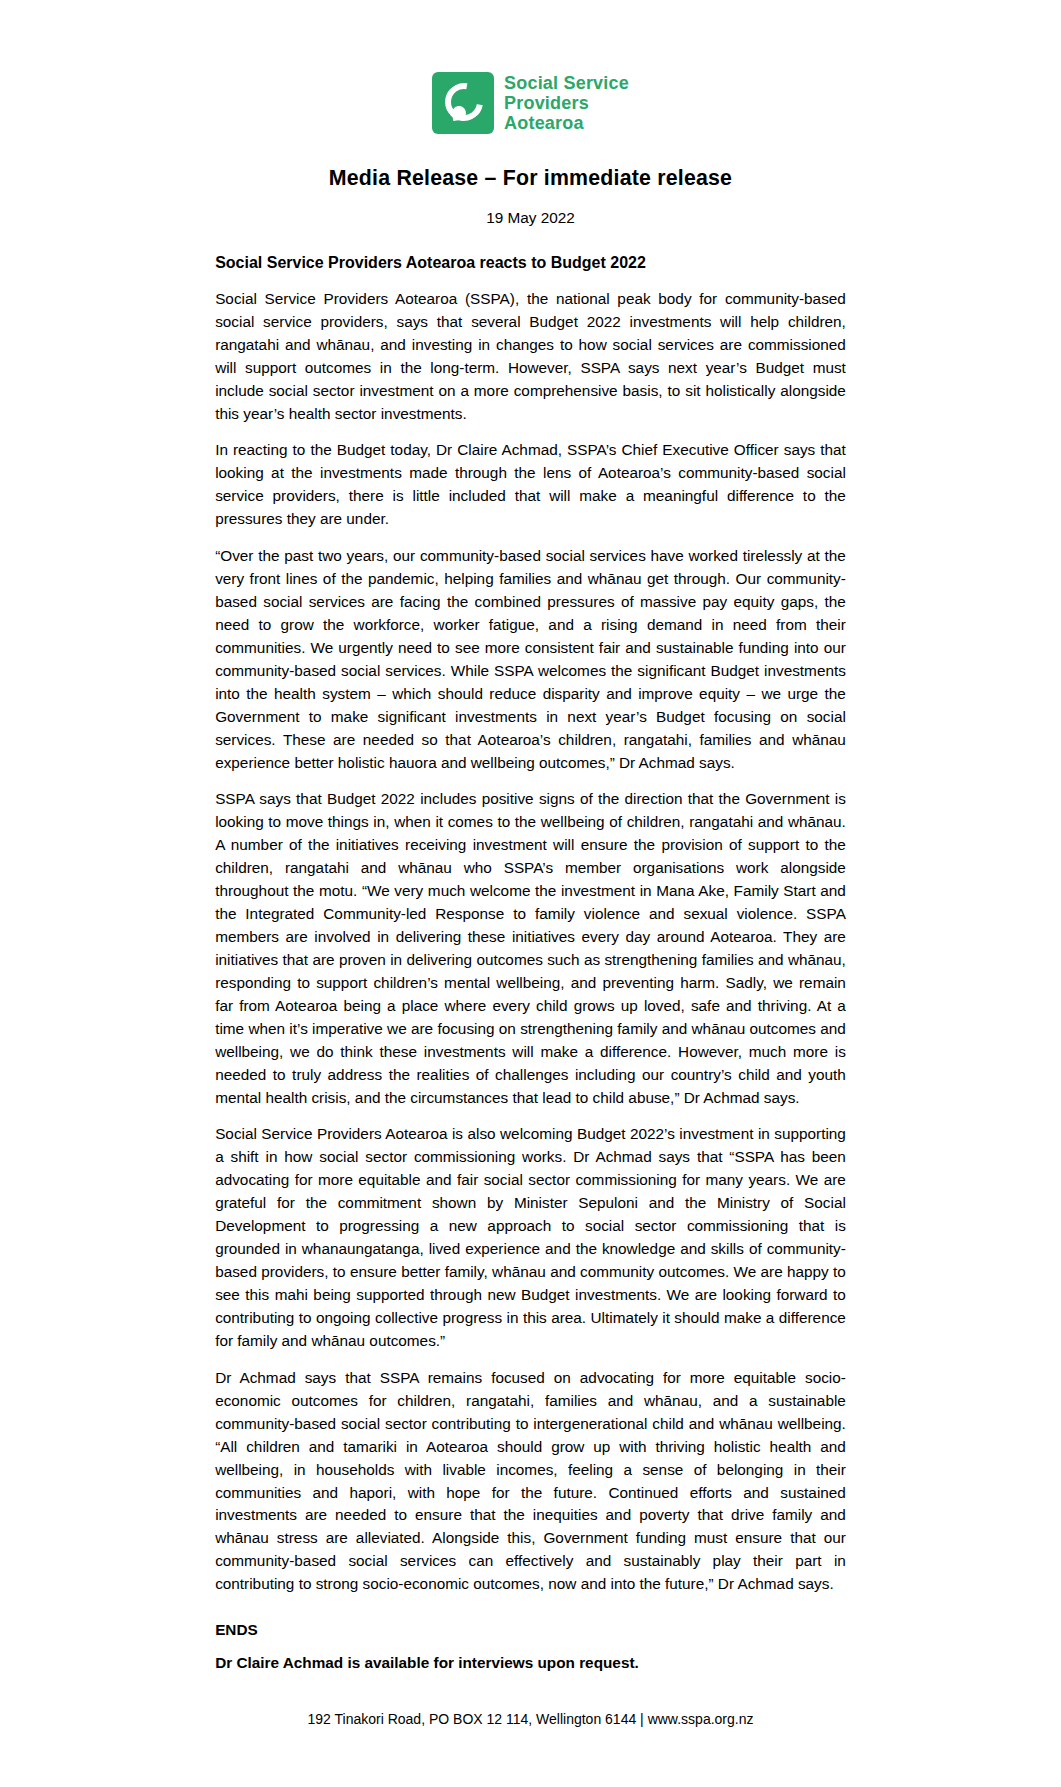Social Service
Providers
Aotearoa
Media Release – For immediate release
19 May 2022
Social Service Providers Aotearoa reacts to Budget 2022
Social Service Providers Aotearoa (SSPA), the national peak body for community-based social service providers, says that several Budget 2022 investments will help children, rangatahi and whānau, and investing in changes to how social services are commissioned will support outcomes in the long-term. However, SSPA says next year’s Budget must include social sector investment on a more comprehensive basis, to sit holistically alongside this year’s health sector investments.
In reacting to the Budget today, Dr Claire Achmad, SSPA’s Chief Executive Officer says that looking at the investments made through the lens of Aotearoa’s community-based social service providers, there is little included that will make a meaningful difference to the pressures they are under.
“Over the past two years, our community-based social services have worked tirelessly at the very front lines of the pandemic, helping families and whānau get through. Our community-based social services are facing the combined pressures of massive pay equity gaps, the need to grow the workforce, worker fatigue, and a rising demand in need from their communities. We urgently need to see more consistent fair and sustainable funding into our community-based social services. While SSPA welcomes the significant Budget investments into the health system – which should reduce disparity and improve equity – we urge the Government to make significant investments in next year’s Budget focusing on social services. These are needed so that Aotearoa’s children, rangatahi, families and whānau experience better holistic hauora and wellbeing outcomes,” Dr Achmad says.
SSPA says that Budget 2022 includes positive signs of the direction that the Government is looking to move things in, when it comes to the wellbeing of children, rangatahi and whānau. A number of the initiatives receiving investment will ensure the provision of support to the children, rangatahi and whānau who SSPA’s member organisations work alongside throughout the motu. “We very much welcome the investment in Mana Ake, Family Start and the Integrated Community-led Response to family violence and sexual violence. SSPA members are involved in delivering these initiatives every day around Aotearoa. They are initiatives that are proven in delivering outcomes such as strengthening families and whānau, responding to support children’s mental wellbeing, and preventing harm. Sadly, we remain far from Aotearoa being a place where every child grows up loved, safe and thriving. At a time when it’s imperative we are focusing on strengthening family and whānau outcomes and wellbeing, we do think these investments will make a difference. However, much more is needed to truly address the realities of challenges including our country’s child and youth mental health crisis, and the circumstances that lead to child abuse,” Dr Achmad says.
Social Service Providers Aotearoa is also welcoming Budget 2022’s investment in supporting a shift in how social sector commissioning works. Dr Achmad says that “SSPA has been advocating for more equitable and fair social sector commissioning for many years. We are grateful for the commitment shown by Minister Sepuloni and the Ministry of Social Development to progressing a new approach to social sector commissioning that is grounded in whanaungatanga, lived experience and the knowledge and skills of community-based providers, to ensure better family, whānau and community outcomes. We are happy to see this mahi being supported through new Budget investments. We are looking forward to contributing to ongoing collective progress in this area. Ultimately it should make a difference for family and whānau outcomes.”
Dr Achmad says that SSPA remains focused on advocating for more equitable socio-economic outcomes for children, rangatahi, families and whānau, and a sustainable community-based social sector contributing to intergenerational child and whānau wellbeing. “All children and tamariki in Aotearoa should grow up with thriving holistic health and wellbeing, in households with livable incomes, feeling a sense of belonging in their communities and hapori, with hope for the future. Continued efforts and sustained investments are needed to ensure that the inequities and poverty that drive family and whānau stress are alleviated. Alongside this, Government funding must ensure that our community-based social services can effectively and sustainably play their part in contributing to strong socio-economic outcomes, now and into the future,” Dr Achmad says.
ENDS
Dr Claire Achmad is available for interviews upon request.
192 Tinakori Road, PO BOX 12 114, Wellington 6144 | www.sspa.org.nz